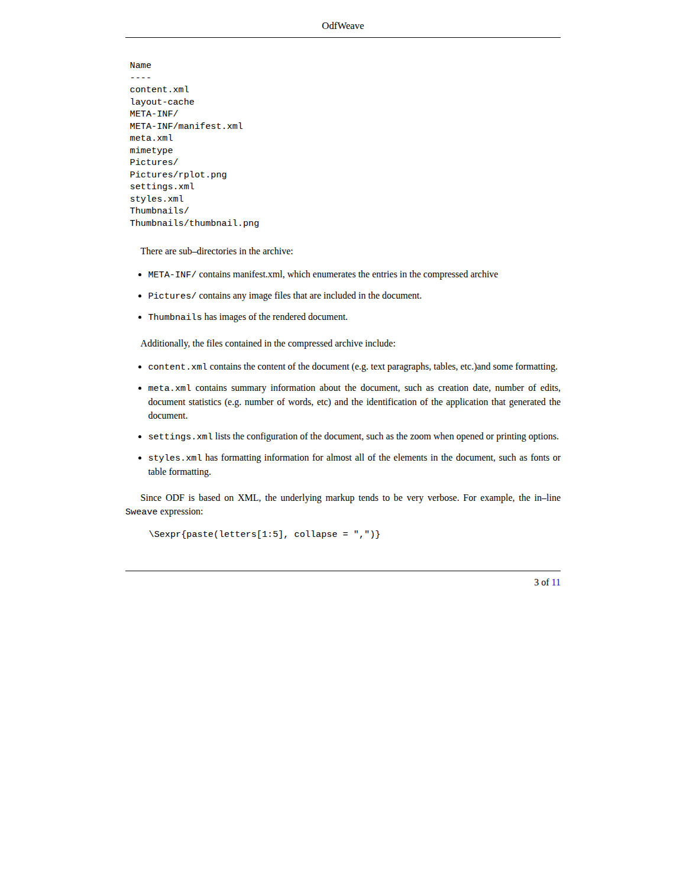OdfWeave
Name
----
content.xml
layout-cache
META-INF/
META-INF/manifest.xml
meta.xml
mimetype
Pictures/
Pictures/rplot.png
settings.xml
styles.xml
Thumbnails/
Thumbnails/thumbnail.png
There are sub–directories in the archive:
META-INF/ contains manifest.xml, which enumerates the entries in the compressed archive
Pictures/ contains any image files that are included in the document.
Thumbnails has images of the rendered document.
Additionally, the files contained in the compressed archive include:
content.xml contains the content of the document (e.g. text paragraphs, tables, etc.)and some formatting.
meta.xml contains summary information about the document, such as creation date, number of edits, document statistics (e.g. number of words, etc) and the identification of the application that generated the document.
settings.xml lists the configuration of the document, such as the zoom when opened or printing options.
styles.xml has formatting information for almost all of the elements in the document, such as fonts or table formatting.
Since ODF is based on XML, the underlying markup tends to be very verbose. For example, the in–line Sweave expression:
\Sexpr{paste(letters[1:5], collapse = ",")}
3 of 11